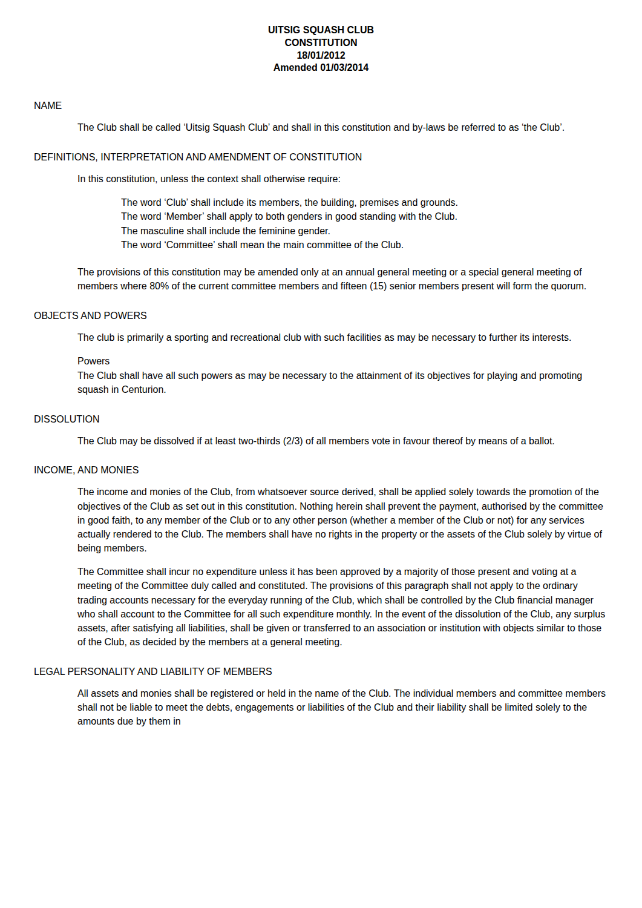UITSIG SQUASH CLUB
CONSTITUTION
18/01/2012
Amended 01/03/2014
Name
The Club shall be called ‘Uitsig Squash Club’ and shall in this constitution and by-laws be referred to as ‘the Club’.
Definitions, Interpretation and Amendment of Constitution
In this constitution, unless the context shall otherwise require:
The word ‘Club’ shall include its members, the building, premises and grounds.
The word ‘Member’ shall apply to both genders in good standing with the Club.
The masculine shall include the feminine gender.
The word ‘Committee’ shall mean the main committee of the Club.
The provisions of this constitution may be amended only at an annual general meeting or a special general meeting of members where 80% of the current committee members and fifteen (15) senior members present will form the quorum.
Objects and Powers
The club is primarily a sporting and recreational club with such facilities as may be necessary to further its interests.
Powers
The Club shall have all such powers as may be necessary to the attainment of its objectives for playing and promoting squash in Centurion.
Dissolution
The Club may be dissolved if at least two-thirds (2/3) of all members vote in favour thereof by means of a ballot.
Income, and Monies
The income and monies of the Club, from whatsoever source derived, shall be applied solely towards the promotion of the objectives of the Club as set out in this constitution. Nothing herein shall prevent the payment, authorised by the committee in good faith, to any member of the Club or to any other person (whether a member of the Club or not) for any services actually rendered to the Club. The members shall have no rights in the property or the assets of the Club solely by virtue of being members.
The Committee shall incur no expenditure unless it has been approved by a majority of those present and voting at a meeting of the Committee duly called and constituted. The provisions of this paragraph shall not apply to the ordinary trading accounts necessary for the everyday running of the Club, which shall be controlled by the Club financial manager who shall account to the Committee for all such expenditure monthly. In the event of the dissolution of the Club, any surplus assets, after satisfying all liabilities, shall be given or transferred to an association or institution with objects similar to those of the Club, as decided by the members at a general meeting.
Legal Personality and Liability of Members
All assets and monies shall be registered or held in the name of the Club. The individual members and committee members shall not be liable to meet the debts, engagements or liabilities of the Club and their liability shall be limited solely to the amounts due by them in